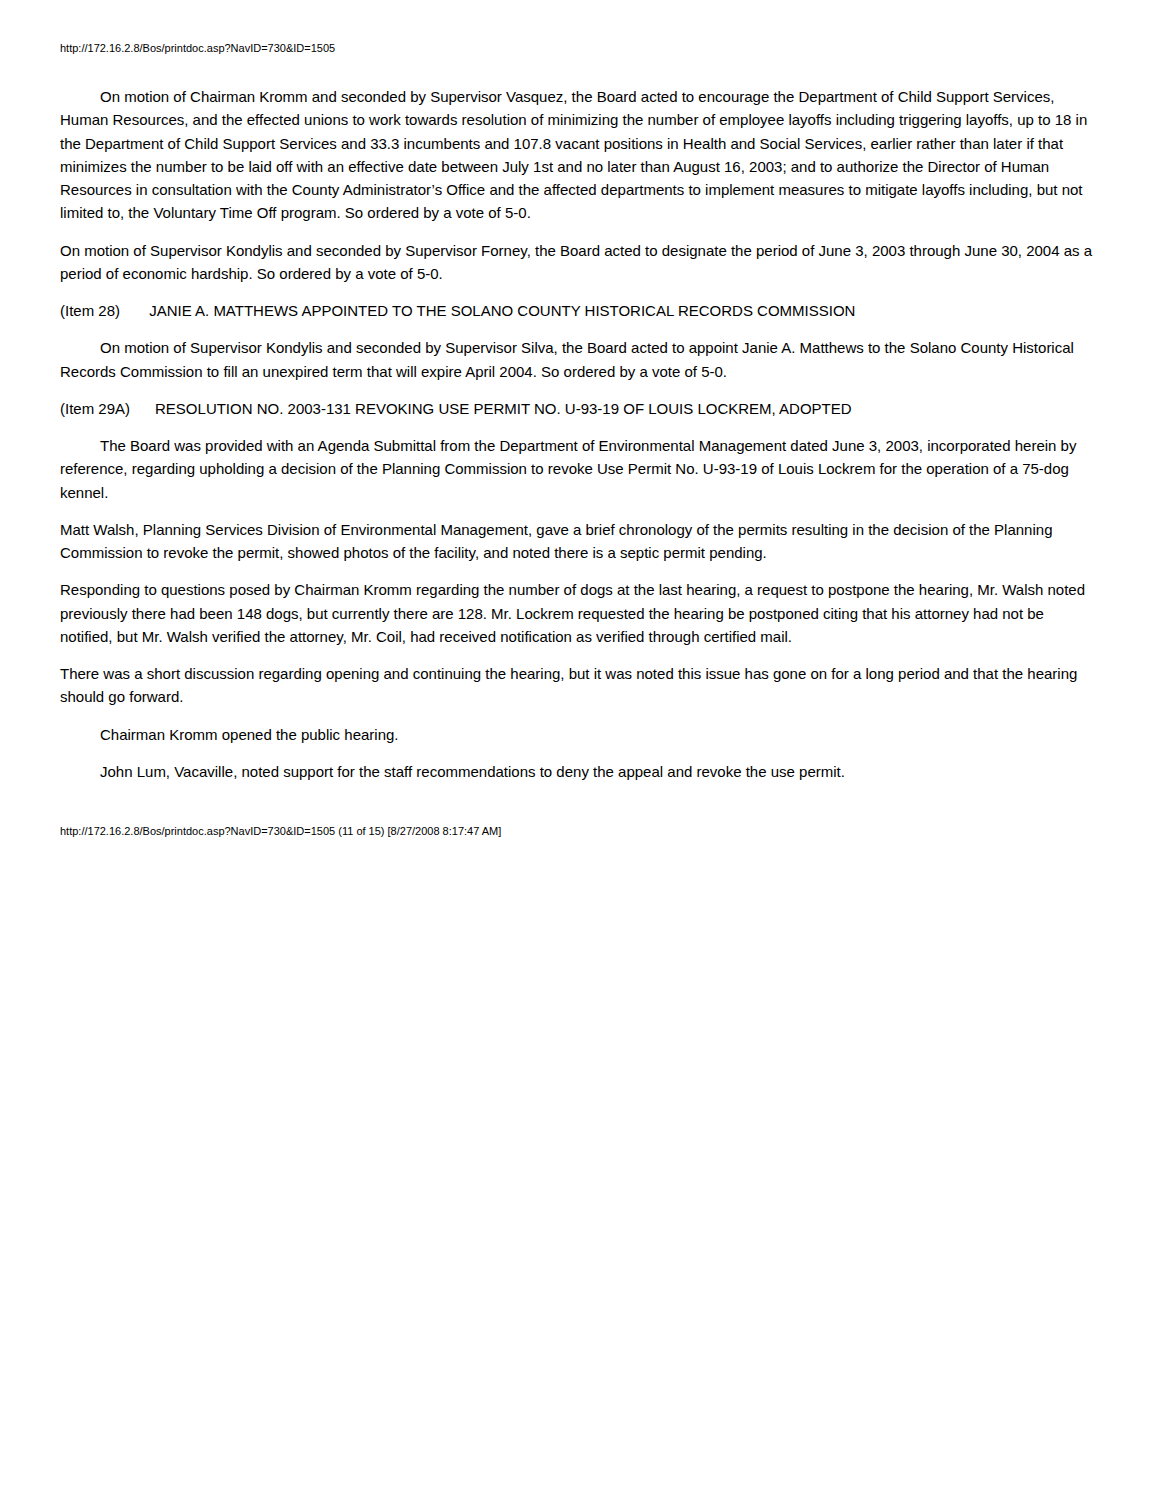http://172.16.2.8/Bos/printdoc.asp?NavID=730&ID=1505
On motion of Chairman Kromm and seconded by Supervisor Vasquez, the Board acted to encourage the Department of Child Support Services, Human Resources, and the effected unions to work towards resolution of minimizing the number of employee layoffs including triggering layoffs, up to 18 in the Department of Child Support Services and 33.3 incumbents and 107.8 vacant positions in Health and Social Services, earlier rather than later if that minimizes the number to be laid off with an effective date between July 1st and no later than August 16, 2003; and to authorize the Director of Human Resources in consultation with the County Administrator’s Office and the affected departments to implement measures to mitigate layoffs including, but not limited to, the Voluntary Time Off program. So ordered by a vote of 5-0.
On motion of Supervisor Kondylis and seconded by Supervisor Forney, the Board acted to designate the period of June 3, 2003 through June 30, 2004 as a period of economic hardship. So ordered by a vote of 5-0.
(Item 28) JANIE A. MATTHEWS APPOINTED TO THE SOLANO COUNTY HISTORICAL RECORDS COMMISSION
On motion of Supervisor Kondylis and seconded by Supervisor Silva, the Board acted to appoint Janie A. Matthews to the Solano County Historical Records Commission to fill an unexpired term that will expire April 2004. So ordered by a vote of 5-0.
(Item 29A) RESOLUTION NO. 2003-131 REVOKING USE PERMIT NO. U-93-19 OF LOUIS LOCKREM, ADOPTED
The Board was provided with an Agenda Submittal from the Department of Environmental Management dated June 3, 2003, incorporated herein by reference, regarding upholding a decision of the Planning Commission to revoke Use Permit No. U-93-19 of Louis Lockrem for the operation of a 75-dog kennel.
Matt Walsh, Planning Services Division of Environmental Management, gave a brief chronology of the permits resulting in the decision of the Planning Commission to revoke the permit, showed photos of the facility, and noted there is a septic permit pending.
Responding to questions posed by Chairman Kromm regarding the number of dogs at the last hearing, a request to postpone the hearing, Mr. Walsh noted previously there had been 148 dogs, but currently there are 128. Mr. Lockrem requested the hearing be postponed citing that his attorney had not be notified, but Mr. Walsh verified the attorney, Mr. Coil, had received notification as verified through certified mail.
There was a short discussion regarding opening and continuing the hearing, but it was noted this issue has gone on for a long period and that the hearing should go forward.
Chairman Kromm opened the public hearing.
John Lum, Vacaville, noted support for the staff recommendations to deny the appeal and revoke the use permit.
http://172.16.2.8/Bos/printdoc.asp?NavID=730&ID=1505 (11 of 15) [8/27/2008 8:17:47 AM]